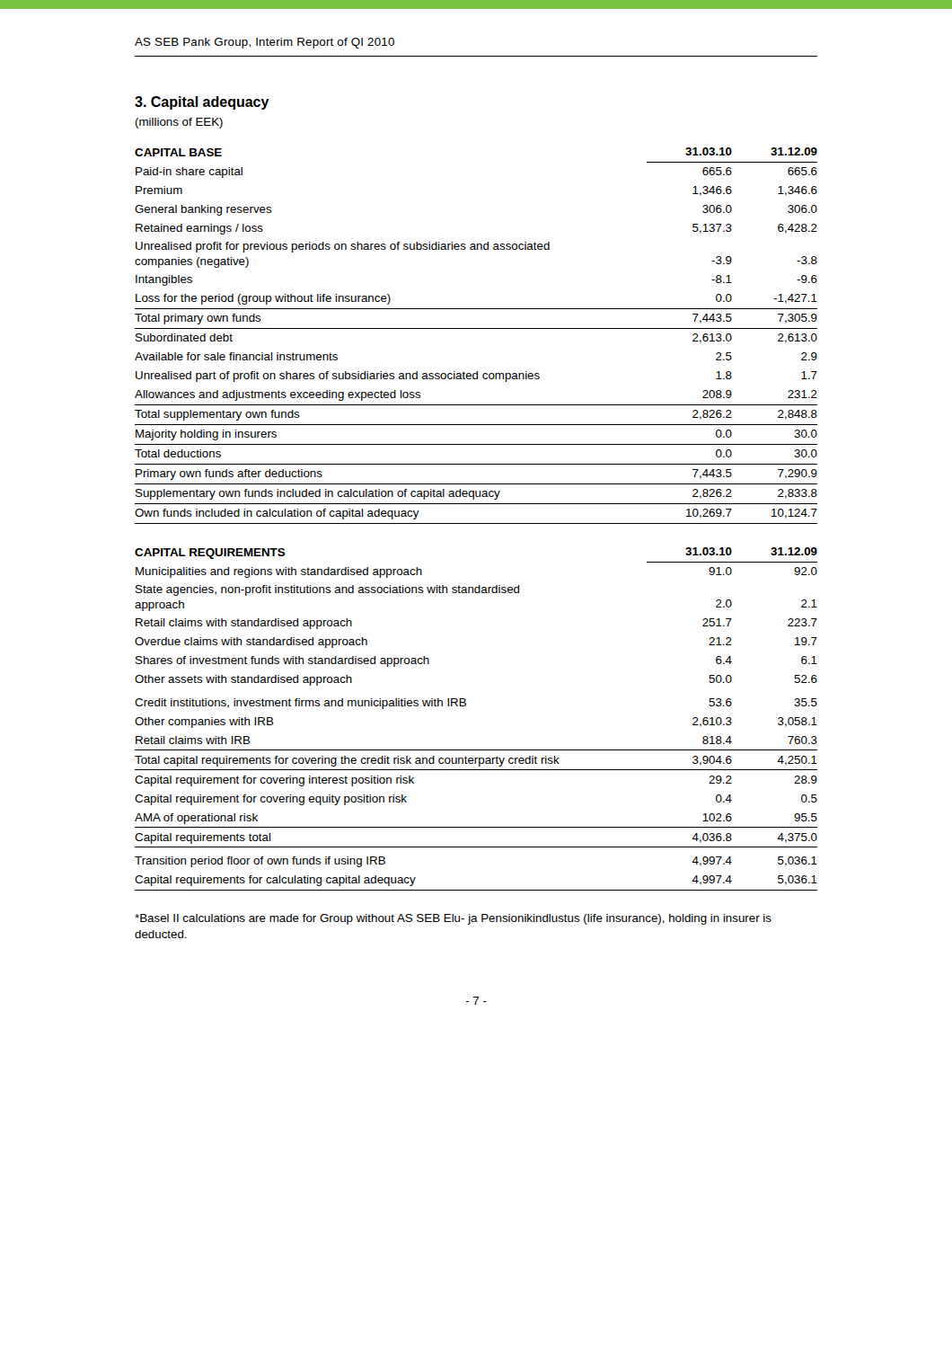AS SEB Pank Group, Interim Report of QI 2010
3. Capital adequacy
(millions of EEK)
| CAPITAL BASE | 31.03.10 | 31.12.09 |
| --- | --- | --- |
| Paid-in share capital | 665.6 | 665.6 |
| Premium | 1,346.6 | 1,346.6 |
| General banking reserves | 306.0 | 306.0 |
| Retained earnings / loss | 5,137.3 | 6,428.2 |
| Unrealised profit for previous periods on shares of subsidiaries and associated companies (negative) | -3.9 | -3.8 |
| Intangibles | -8.1 | -9.6 |
| Loss for the period (group without life insurance) | 0.0 | -1,427.1 |
| Total primary own funds | 7,443.5 | 7,305.9 |
| Subordinated debt | 2,613.0 | 2,613.0 |
| Available for sale financial instruments | 2.5 | 2.9 |
| Unrealised part of profit on shares of subsidiaries and associated companies | 1.8 | 1.7 |
| Allowances and adjustments exceeding expected loss | 208.9 | 231.2 |
| Total supplementary own funds | 2,826.2 | 2,848.8 |
| Majority holding in insurers | 0.0 | 30.0 |
| Total deductions | 0.0 | 30.0 |
| Primary own funds after deductions | 7,443.5 | 7,290.9 |
| Supplementary own funds included in calculation of capital adequacy | 2,826.2 | 2,833.8 |
| Own funds included in calculation of capital adequacy | 10,269.7 | 10,124.7 |
| CAPITAL REQUIREMENTS | 31.03.10 | 31.12.09 |
| --- | --- | --- |
| Municipalities and regions with standardised approach | 91.0 | 92.0 |
| State agencies, non-profit institutions and associations with standardised approach | 2.0 | 2.1 |
| Retail claims with standardised approach | 251.7 | 223.7 |
| Overdue claims with standardised approach | 21.2 | 19.7 |
| Shares of investment funds with standardised approach | 6.4 | 6.1 |
| Other assets with standardised approach | 50.0 | 52.6 |
| Credit institutions, investment firms and municipalities with IRB | 53.6 | 35.5 |
| Other companies with IRB | 2,610.3 | 3,058.1 |
| Retail claims with IRB | 818.4 | 760.3 |
| Total capital requirements for covering the credit risk and counterparty credit risk | 3,904.6 | 4,250.1 |
| Capital requirement for covering interest position risk | 29.2 | 28.9 |
| Capital requirement for covering equity position risk | 0.4 | 0.5 |
| AMA of operational risk | 102.6 | 95.5 |
| Capital requirements total | 4,036.8 | 4,375.0 |
| Transition period floor of own funds if using IRB | 4,997.4 | 5,036.1 |
| Capital requirements for calculating capital adequacy | 4,997.4 | 5,036.1 |
*Basel II calculations are made for Group without AS SEB Elu- ja Pensionikindlustus (life insurance), holding in insurer is deducted.
- 7 -